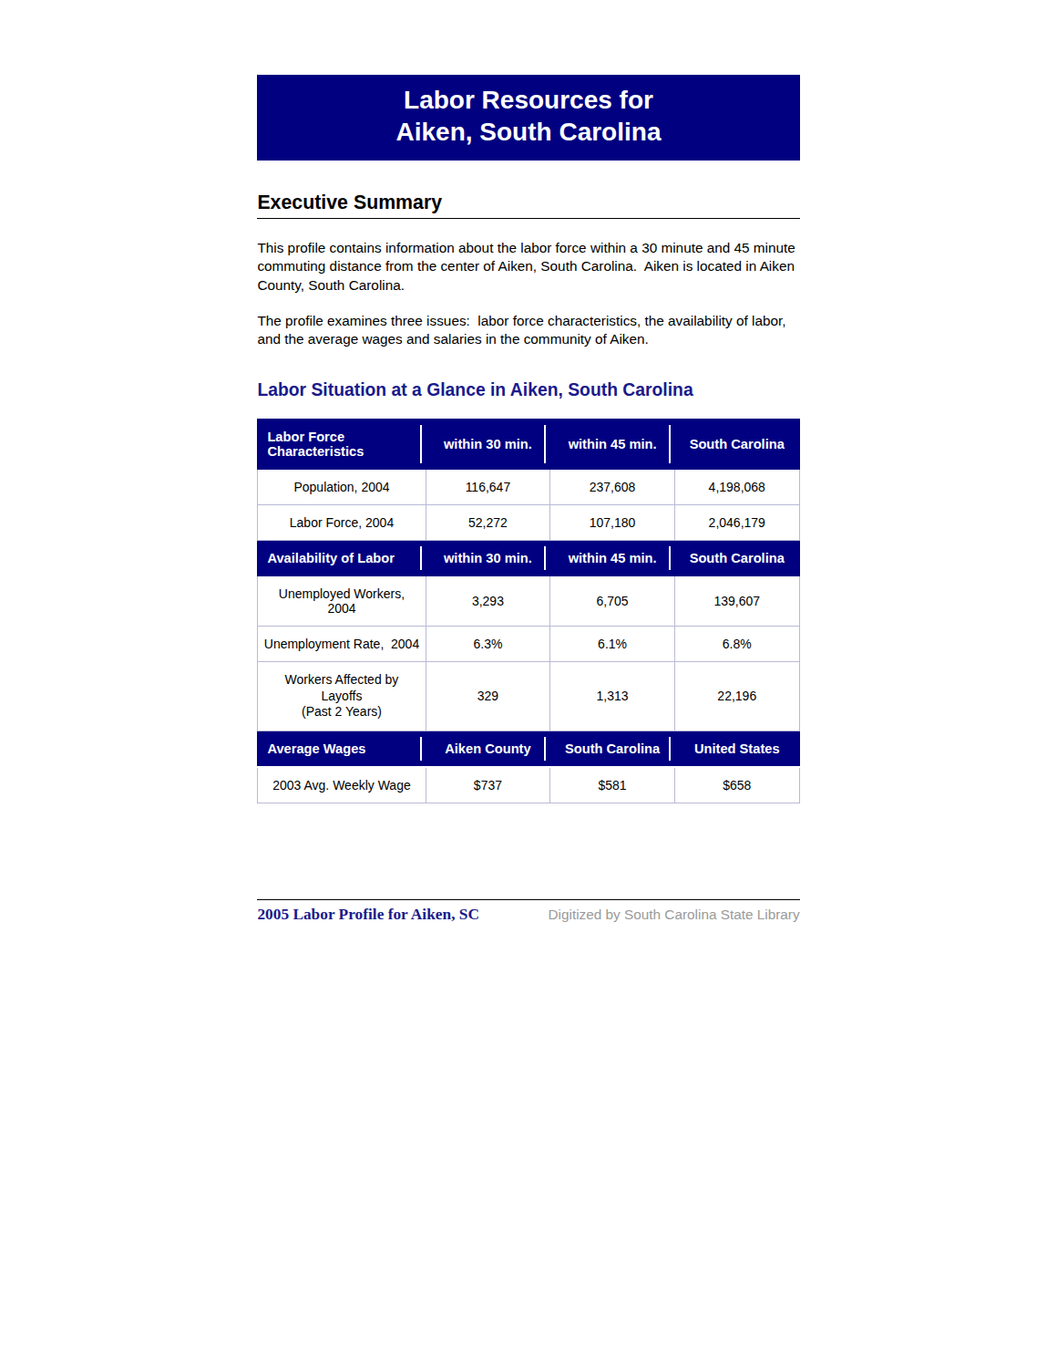Labor Resources for
Aiken, South Carolina
Executive Summary
This profile contains information about the labor force within a 30 minute and 45 minute commuting distance from the center of Aiken, South Carolina. Aiken is located in Aiken County, South Carolina.
The profile examines three issues: labor force characteristics, the availability of labor, and the average wages and salaries in the community of Aiken.
Labor Situation at a Glance in Aiken, South Carolina
| Labor Force Characteristics | within 30 min. | within 45 min. | South Carolina |
| --- | --- | --- | --- |
| Population, 2004 | 116,647 | 237,608 | 4,198,068 |
| Labor Force, 2004 | 52,272 | 107,180 | 2,046,179 |
| Availability of Labor | within 30 min. | within 45 min. | South Carolina |
| Unemployed Workers, 2004 | 3,293 | 6,705 | 139,607 |
| Unemployment Rate, 2004 | 6.3% | 6.1% | 6.8% |
| Workers Affected by Layoffs (Past 2 Years) | 329 | 1,313 | 22,196 |
| Average Wages | Aiken County | South Carolina | United States |
| 2003 Avg. Weekly Wage | $737 | $581 | $658 |
2005 Labor Profile for Aiken, SC
Digitized by South Carolina State Library